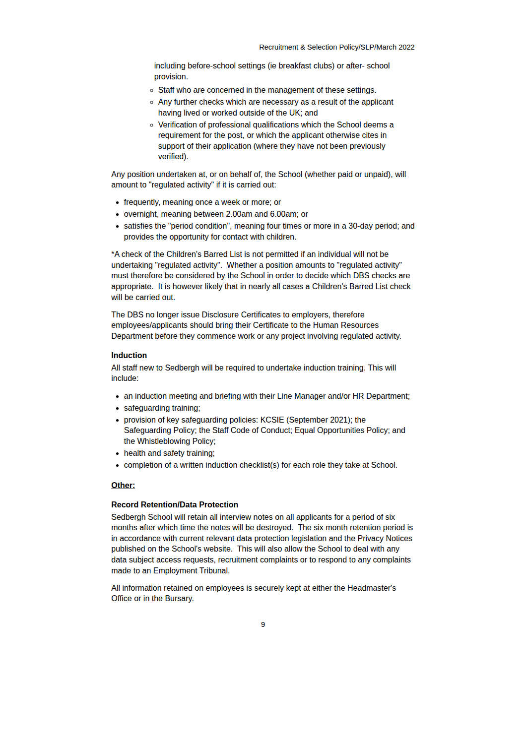Recruitment & Selection Policy/SLP/March 2022
including before-school settings (ie breakfast clubs) or after- school provision.
Staff who are concerned in the management of these settings.
Any further checks which are necessary as a result of the applicant having lived or worked outside of the UK; and
Verification of professional qualifications which the School deems a requirement for the post, or which the applicant otherwise cites in support of their application (where they have not been previously verified).
Any position undertaken at, or on behalf of, the School (whether paid or unpaid), will amount to "regulated activity" if it is carried out:
frequently, meaning once a week or more; or
overnight, meaning between 2.00am and 6.00am; or
satisfies the "period condition", meaning four times or more in a 30-day period; and provides the opportunity for contact with children.
*A check of the Children's Barred List is not permitted if an individual will not be undertaking "regulated activity". Whether a position amounts to "regulated activity" must therefore be considered by the School in order to decide which DBS checks are appropriate. It is however likely that in nearly all cases a Children's Barred List check will be carried out.
The DBS no longer issue Disclosure Certificates to employers, therefore employees/applicants should bring their Certificate to the Human Resources Department before they commence work or any project involving regulated activity.
Induction
All staff new to Sedbergh will be required to undertake induction training. This will include:
an induction meeting and briefing with their Line Manager and/or HR Department;
safeguarding training;
provision of key safeguarding policies: KCSIE (September 2021); the Safeguarding Policy; the Staff Code of Conduct; Equal Opportunities Policy; and the Whistleblowing Policy;
health and safety training;
completion of a written induction checklist(s) for each role they take at School.
Other:
Record Retention/Data Protection
Sedbergh School will retain all interview notes on all applicants for a period of six months after which time the notes will be destroyed. The six month retention period is in accordance with current relevant data protection legislation and the Privacy Notices published on the School's website. This will also allow the School to deal with any data subject access requests, recruitment complaints or to respond to any complaints made to an Employment Tribunal.
All information retained on employees is securely kept at either the Headmaster's Office or in the Bursary.
9